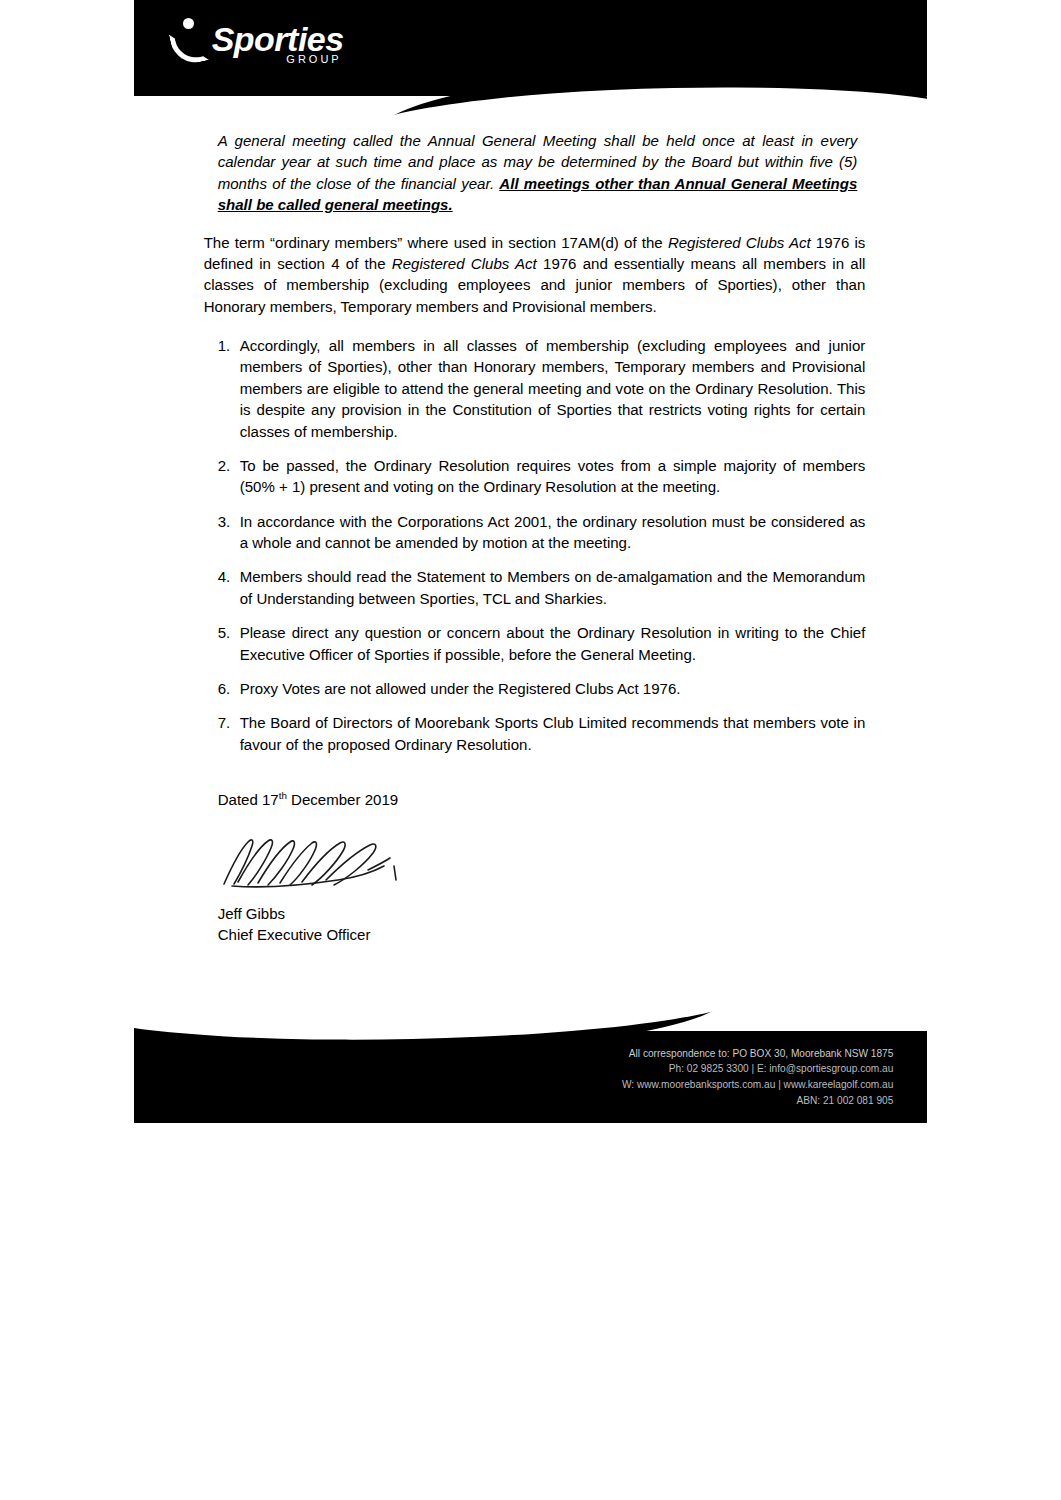Sporties GROUP
A general meeting called the Annual General Meeting shall be held once at least in every calendar year at such time and place as may be determined by the Board but within five (5) months of the close of the financial year. All meetings other than Annual General Meetings shall be called general meetings.
The term “ordinary members” where used in section 17AM(d) of the Registered Clubs Act 1976 is defined in section 4 of the Registered Clubs Act 1976 and essentially means all members in all classes of membership (excluding employees and junior members of Sporties), other than Honorary members, Temporary members and Provisional members.
Accordingly, all members in all classes of membership (excluding employees and junior members of Sporties), other than Honorary members, Temporary members and Provisional members are eligible to attend the general meeting and vote on the Ordinary Resolution. This is despite any provision in the Constitution of Sporties that restricts voting rights for certain classes of membership.
To be passed, the Ordinary Resolution requires votes from a simple majority of members (50% + 1) present and voting on the Ordinary Resolution at the meeting.
In accordance with the Corporations Act 2001, the ordinary resolution must be considered as a whole and cannot be amended by motion at the meeting.
Members should read the Statement to Members on de-amalgamation and the Memorandum of Understanding between Sporties, TCL and Sharkies.
Please direct any question or concern about the Ordinary Resolution in writing to the Chief Executive Officer of Sporties if possible, before the General Meeting.
Proxy Votes are not allowed under the Registered Clubs Act 1976.
The Board of Directors of Moorebank Sports Club Limited recommends that members vote in favour of the proposed Ordinary Resolution.
Dated 17th December 2019
Jeff Gibbs
Chief Executive Officer
All correspondence to: PO BOX 30, Moorebank NSW 1875
Ph: 02 9825 3300 | E: info@sportiesgroup.com.au
W: www.moorebanksports.com.au | www.kareelagolf.com.au
ABN: 21 002 081 905